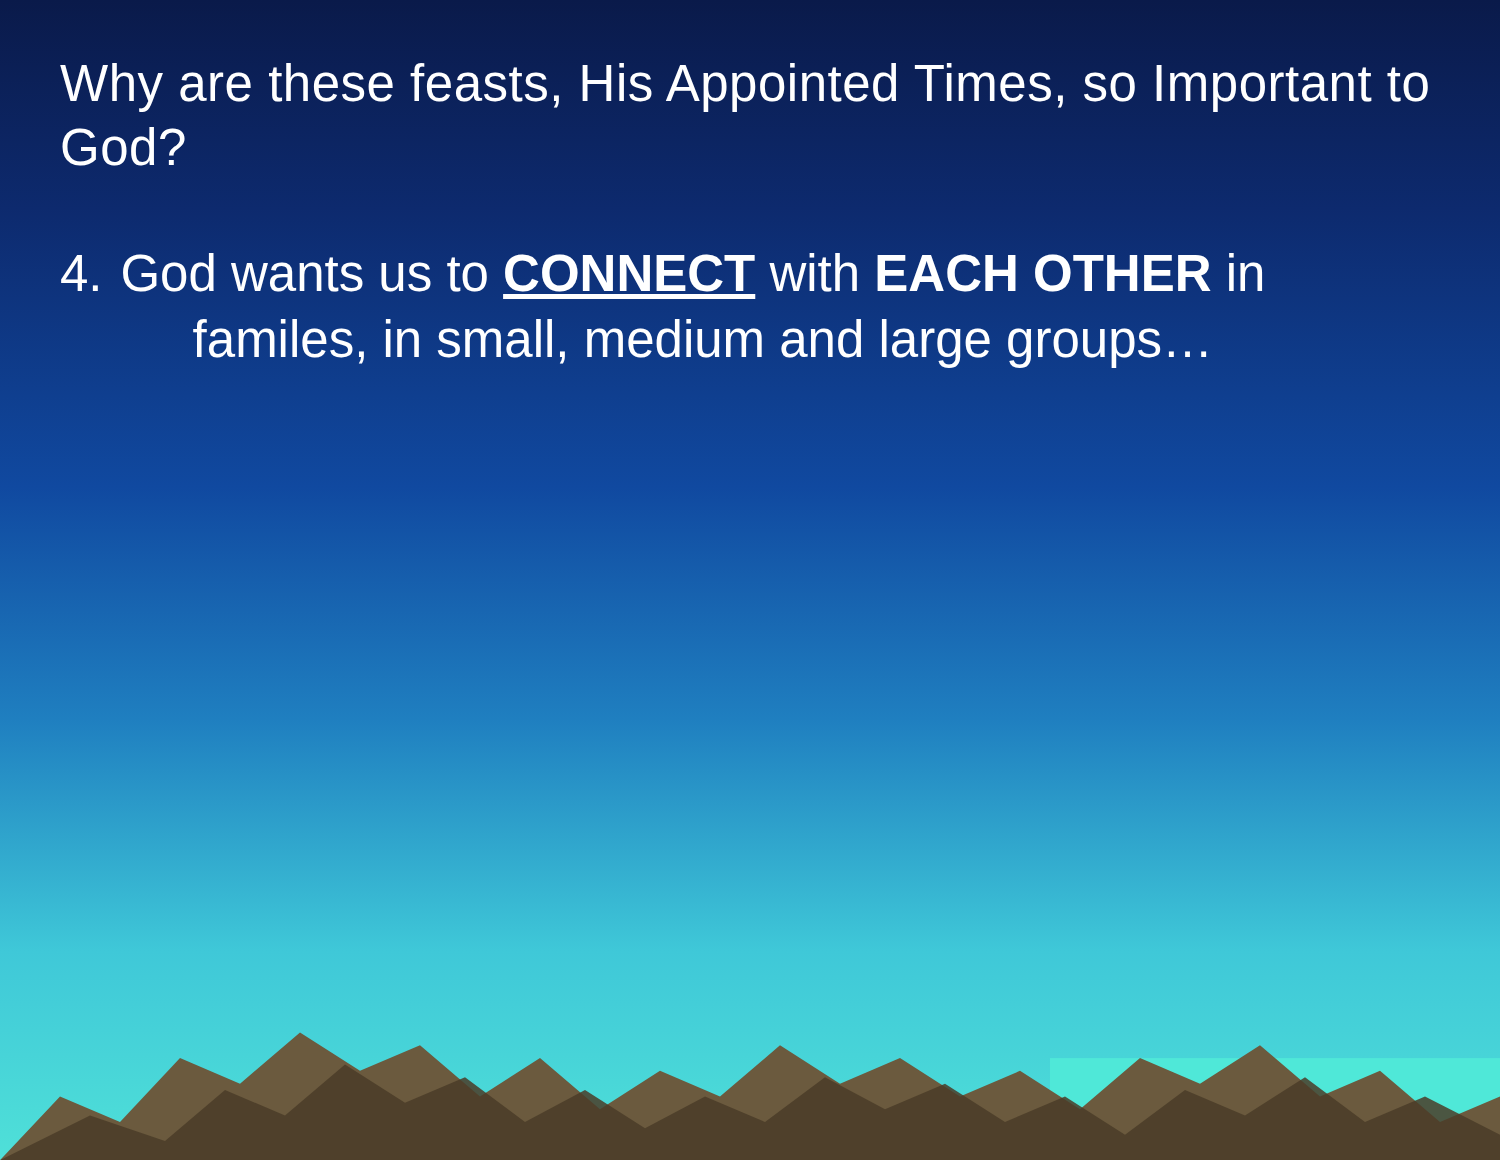Why are these feasts, His Appointed Times, so Important to God?
4. God wants us to CONNECT with EACH OTHER in familes, in small, medium and large groups…